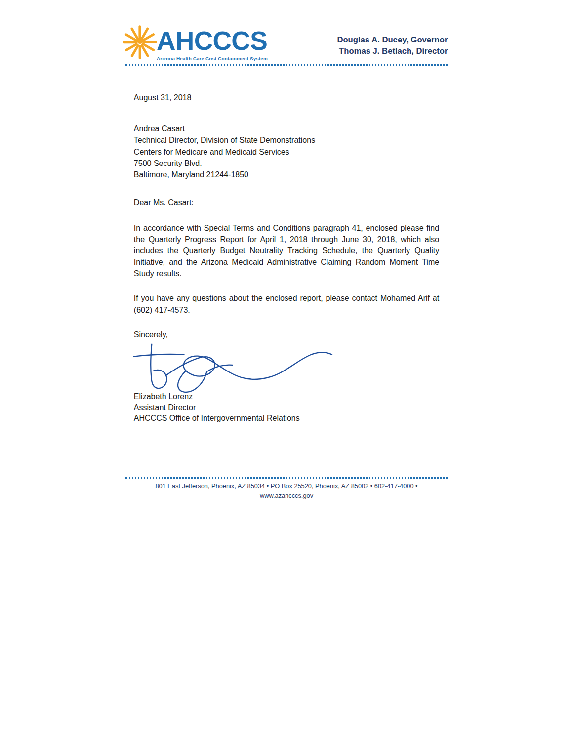AHCCCS
Arizona Health Care Cost Containment System
Douglas A. Ducey, Governor
Thomas J. Betlach, Director
August 31, 2018
Andrea Casart
Technical Director, Division of State Demonstrations
Centers for Medicare and Medicaid Services
7500 Security Blvd.
Baltimore, Maryland 21244-1850
Dear Ms. Casart:
In accordance with Special Terms and Conditions paragraph 41, enclosed please find the Quarterly Progress Report for April 1, 2018 through June 30, 2018, which also includes the Quarterly Budget Neutrality Tracking Schedule, the Quarterly Quality Initiative, and the Arizona Medicaid Administrative Claiming Random Moment Time Study results.
If you have any questions about the enclosed report, please contact Mohamed Arif at (602) 417-4573.
Sincerely,
Elizabeth Lorenz
Assistant Director
AHCCCS Office of Intergovernmental Relations
801 East Jefferson, Phoenix, AZ 85034 • PO Box 25520, Phoenix, AZ 85002 • 602-417-4000 •
www.azahcccs.gov